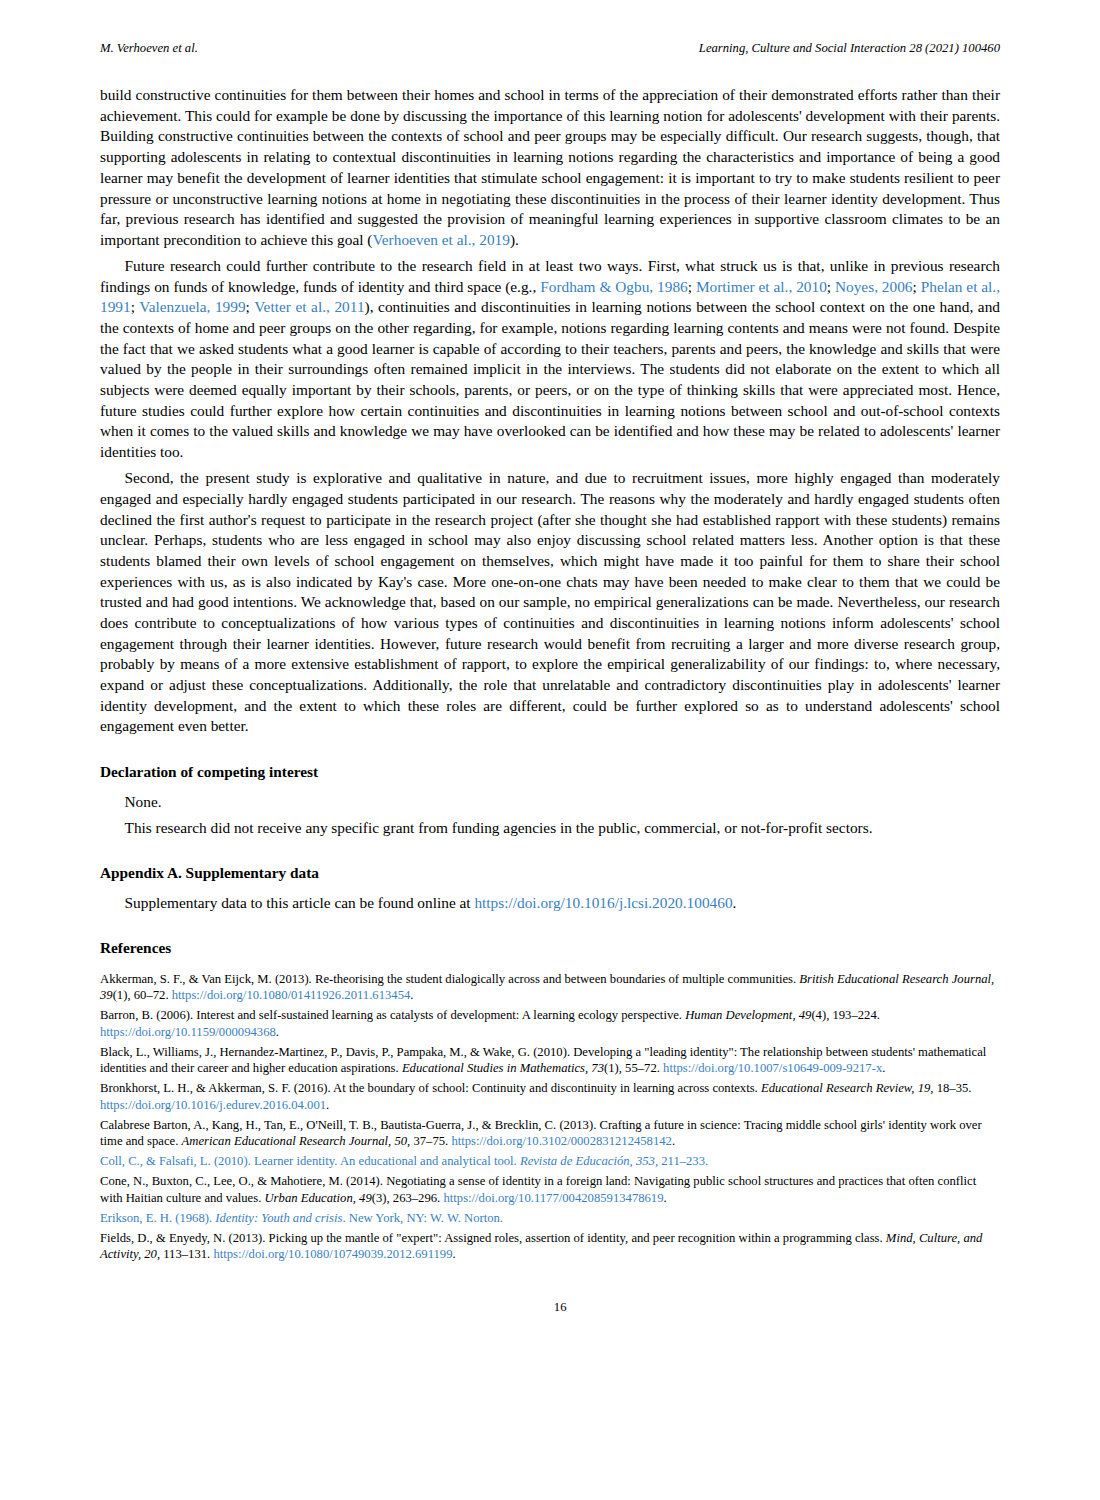M. Verhoeven et al. Learning, Culture and Social Interaction 28 (2021) 100460
build constructive continuities for them between their homes and school in terms of the appreciation of their demonstrated efforts rather than their achievement. This could for example be done by discussing the importance of this learning notion for adolescents' development with their parents. Building constructive continuities between the contexts of school and peer groups may be especially difficult. Our research suggests, though, that supporting adolescents in relating to contextual discontinuities in learning notions regarding the characteristics and importance of being a good learner may benefit the development of learner identities that stimulate school engagement: it is important to try to make students resilient to peer pressure or unconstructive learning notions at home in negotiating these discontinuities in the process of their learner identity development. Thus far, previous research has identified and suggested the provision of meaningful learning experiences in supportive classroom climates to be an important precondition to achieve this goal (Verhoeven et al., 2019).
Future research could further contribute to the research field in at least two ways. First, what struck us is that, unlike in previous research findings on funds of knowledge, funds of identity and third space (e.g., Fordham & Ogbu, 1986; Mortimer et al., 2010; Noyes, 2006; Phelan et al., 1991; Valenzuela, 1999; Vetter et al., 2011), continuities and discontinuities in learning notions between the school context on the one hand, and the contexts of home and peer groups on the other regarding, for example, notions regarding learning contents and means were not found. Despite the fact that we asked students what a good learner is capable of according to their teachers, parents and peers, the knowledge and skills that were valued by the people in their surroundings often remained implicit in the interviews. The students did not elaborate on the extent to which all subjects were deemed equally important by their schools, parents, or peers, or on the type of thinking skills that were appreciated most. Hence, future studies could further explore how certain continuities and discontinuities in learning notions between school and out-of-school contexts when it comes to the valued skills and knowledge we may have overlooked can be identified and how these may be related to adolescents' learner identities too.
Second, the present study is explorative and qualitative in nature, and due to recruitment issues, more highly engaged than moderately engaged and especially hardly engaged students participated in our research. The reasons why the moderately and hardly engaged students often declined the first author's request to participate in the research project (after she thought she had established rapport with these students) remains unclear. Perhaps, students who are less engaged in school may also enjoy discussing school related matters less. Another option is that these students blamed their own levels of school engagement on themselves, which might have made it too painful for them to share their school experiences with us, as is also indicated by Kay's case. More one-on-one chats may have been needed to make clear to them that we could be trusted and had good intentions. We acknowledge that, based on our sample, no empirical generalizations can be made. Nevertheless, our research does contribute to conceptualizations of how various types of continuities and discontinuities in learning notions inform adolescents' school engagement through their learner identities. However, future research would benefit from recruiting a larger and more diverse research group, probably by means of a more extensive establishment of rapport, to explore the empirical generalizability of our findings: to, where necessary, expand or adjust these conceptualizations. Additionally, the role that unrelatable and contradictory discontinuities play in adolescents' learner identity development, and the extent to which these roles are different, could be further explored so as to understand adolescents' school engagement even better.
Declaration of competing interest
None.
This research did not receive any specific grant from funding agencies in the public, commercial, or not-for-profit sectors.
Appendix A. Supplementary data
Supplementary data to this article can be found online at https://doi.org/10.1016/j.lcsi.2020.100460.
References
Akkerman, S. F., & Van Eijck, M. (2013). Re-theorising the student dialogically across and between boundaries of multiple communities. British Educational Research Journal, 39(1), 60–72. https://doi.org/10.1080/01411926.2011.613454.
Barron, B. (2006). Interest and self-sustained learning as catalysts of development: A learning ecology perspective. Human Development, 49(4), 193–224. https://doi.org/10.1159/000094368.
Black, L., Williams, J., Hernandez-Martinez, P., Davis, P., Pampaka, M., & Wake, G. (2010). Developing a "leading identity": The relationship between students' mathematical identities and their career and higher education aspirations. Educational Studies in Mathematics, 73(1), 55–72. https://doi.org/10.1007/s10649-009-9217-x.
Bronkhorst, L. H., & Akkerman, S. F. (2016). At the boundary of school: Continuity and discontinuity in learning across contexts. Educational Research Review, 19, 18–35. https://doi.org/10.1016/j.edurev.2016.04.001.
Calabrese Barton, A., Kang, H., Tan, E., O'Neill, T. B., Bautista-Guerra, J., & Brecklin, C. (2013). Crafting a future in science: Tracing middle school girls' identity work over time and space. American Educational Research Journal, 50, 37–75. https://doi.org/10.3102/0002831212458142.
Coll, C., & Falsafi, L. (2010). Learner identity. An educational and analytical tool. Revista de Educación, 353, 211–233.
Cone, N., Buxton, C., Lee, O., & Mahotiere, M. (2014). Negotiating a sense of identity in a foreign land: Navigating public school structures and practices that often conflict with Haitian culture and values. Urban Education, 49(3), 263–296. https://doi.org/10.1177/0042085913478619.
Erikson, E. H. (1968). Identity: Youth and crisis. New York, NY: W. W. Norton.
Fields, D., & Enyedy, N. (2013). Picking up the mantle of "expert": Assigned roles, assertion of identity, and peer recognition within a programming class. Mind, Culture, and Activity, 20, 113–131. https://doi.org/10.1080/10749039.2012.691199.
16